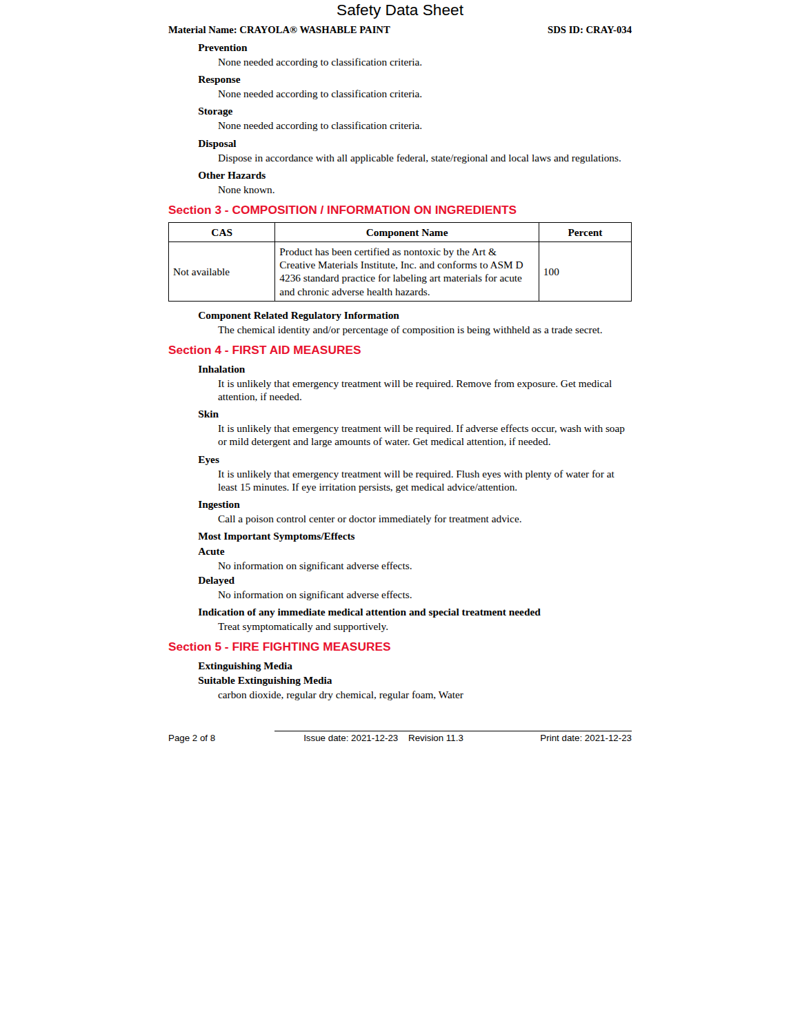Safety Data Sheet
Material Name: CRAYOLA® WASHABLE PAINT SDS ID: CRAY-034
Prevention
None needed according to classification criteria.
Response
None needed according to classification criteria.
Storage
None needed according to classification criteria.
Disposal
Dispose in accordance with all applicable federal, state/regional and local laws and regulations.
Other Hazards
None known.
Section 3 - COMPOSITION / INFORMATION ON INGREDIENTS
| CAS | Component Name | Percent |
| --- | --- | --- |
| Not available | Product has been certified as nontoxic by the Art & Creative Materials Institute, Inc. and conforms to ASM D 4236 standard practice for labeling art materials for acute and chronic adverse health hazards. | 100 |
Component Related Regulatory Information
The chemical identity and/or percentage of composition is being withheld as a trade secret.
Section 4 - FIRST AID MEASURES
Inhalation
It is unlikely that emergency treatment will be required. Remove from exposure. Get medical attention, if needed.
Skin
It is unlikely that emergency treatment will be required. If adverse effects occur, wash with soap or mild detergent and large amounts of water. Get medical attention, if needed.
Eyes
It is unlikely that emergency treatment will be required. Flush eyes with plenty of water for at least 15 minutes. If eye irritation persists, get medical advice/attention.
Ingestion
Call a poison control center or doctor immediately for treatment advice.
Most Important Symptoms/Effects
Acute
No information on significant adverse effects.
Delayed
No information on significant adverse effects.
Indication of any immediate medical attention and special treatment needed
Treat symptomatically and supportively.
Section 5 - FIRE FIGHTING MEASURES
Extinguishing Media
Suitable Extinguishing Media
carbon dioxide, regular dry chemical, regular foam, Water
Page 2 of 8
Issue date: 2021-12-23 Revision 11.3
Print date: 2021-12-23